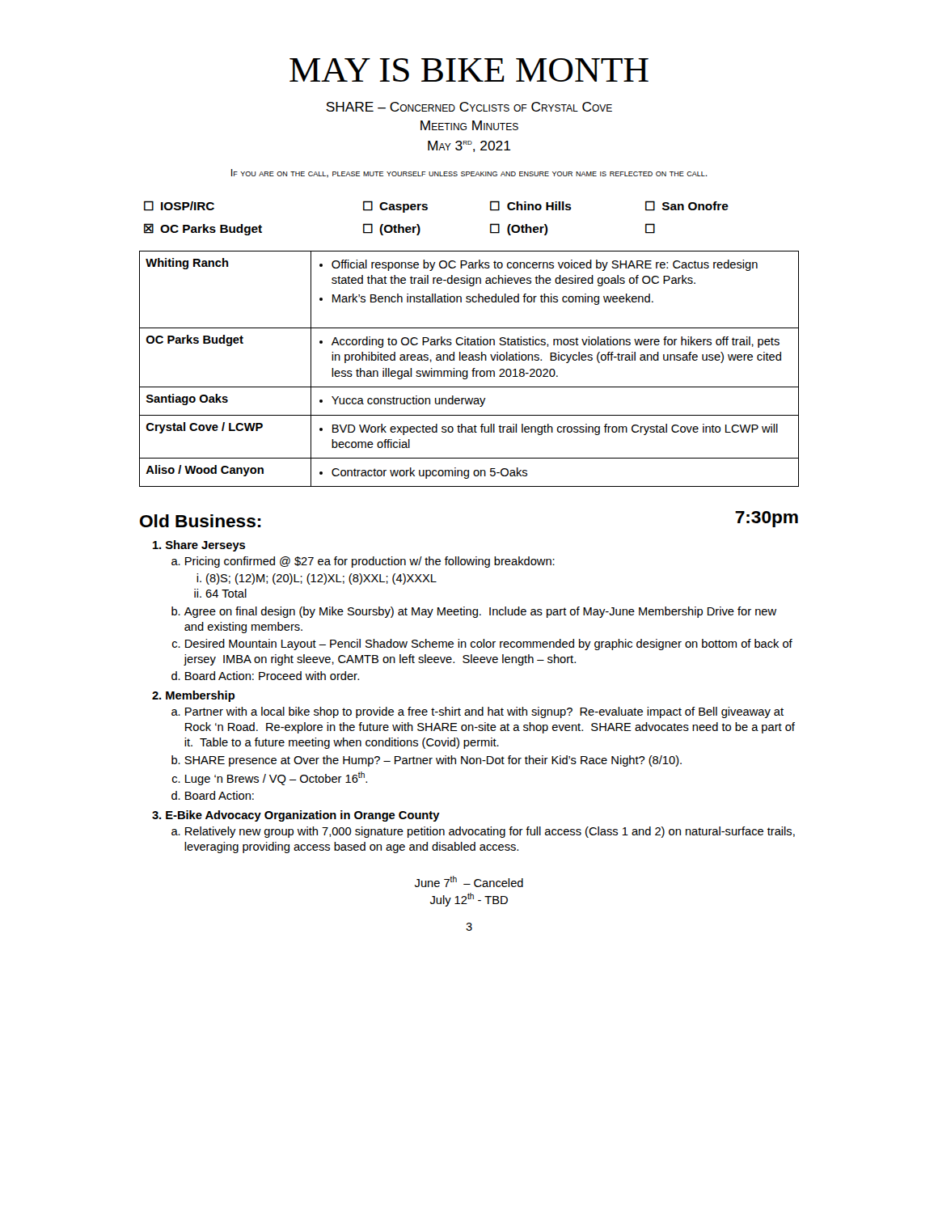MAY IS BIKE MONTH
SHARE – Concerned Cyclists of Crystal Cove
Meeting Minutes
May 3rd, 2021
If you are on the call, please mute yourself unless speaking and ensure your name is reflected on the call.
| ☐ IOSP/IRC | ☐ Caspers | ☐ Chino Hills | ☐ San Onofre |
| ☒ OC Parks Budget | ☐ (Other) | ☐ (Other) | ☐ |
| Whiting Ranch | Official response by OC Parks to concerns voiced by SHARE re: Cactus redesign stated that the trail re-design achieves the desired goals of OC Parks. Mark’s Bench installation scheduled for this coming weekend. |
| OC Parks Budget | According to OC Parks Citation Statistics, most violations were for hikers off trail, pets in prohibited areas, and leash violations. Bicycles (off-trail and unsafe use) were cited less than illegal swimming from 2018-2020. |
| Santiago Oaks | Yucca construction underway |
| Crystal Cove / LCWP | BVD Work expected so that full trail length crossing from Crystal Cove into LCWP will become official |
| Aliso / Wood Canyon | Contractor work upcoming on 5-Oaks |
Old Business:
7:30pm
Share Jerseys
Pricing confirmed @ $27 ea for production w/ the following breakdown:
(8)S; (12)M; (20)L; (12)XL; (8)XXL; (4)XXXL
64 Total
Agree on final design (by Mike Soursby) at May Meeting. Include as part of May-June Membership Drive for new and existing members.
Desired Mountain Layout – Pencil Shadow Scheme in color recommended by graphic designer on bottom of back of jersey IMBA on right sleeve, CAMTB on left sleeve. Sleeve length – short.
Board Action: Proceed with order.
Membership
Partner with a local bike shop to provide a free t-shirt and hat with signup? Re-evaluate impact of Bell giveaway at Rock ‘n Road. Re-explore in the future with SHARE on-site at a shop event. SHARE advocates need to be a part of it. Table to a future meeting when conditions (Covid) permit.
SHARE presence at Over the Hump? – Partner with Non-Dot for their Kid’s Race Night? (8/10).
Luge ‘n Brews / VQ – October 16th.
Board Action:
E-Bike Advocacy Organization in Orange County
Relatively new group with 7,000 signature petition advocating for full access (Class 1 and 2) on natural-surface trails, leveraging providing access based on age and disabled access.
June 7th – Canceled
July 12th - TBD
3